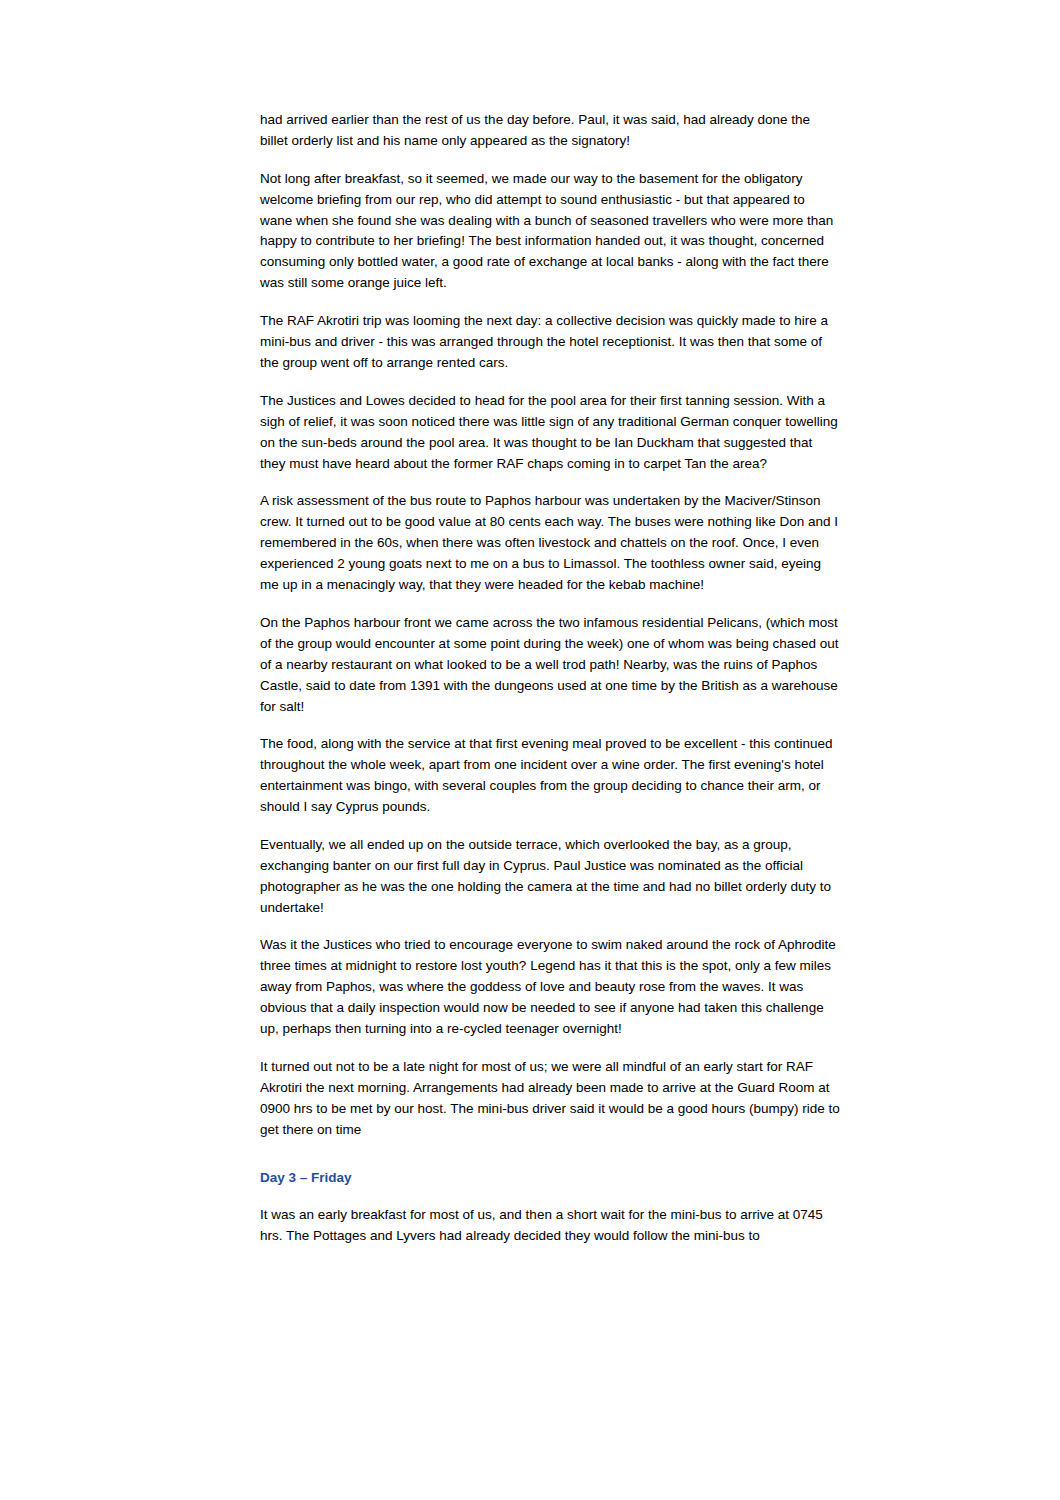had arrived earlier than the rest of us the day before. Paul, it was said, had already done the billet orderly list and his name only appeared as the signatory!
Not long after breakfast, so it seemed, we made our way to the basement for the obligatory welcome briefing from our rep, who did attempt to sound enthusiastic - but that appeared to wane when she found she was dealing with a bunch of seasoned travellers who were more than happy to contribute to her briefing! The best information handed out, it was thought, concerned consuming only bottled water, a good rate of exchange at local banks - along with the fact there was still some orange juice left.
The RAF Akrotiri trip was looming the next day: a collective decision was quickly made to hire a mini-bus and driver - this was arranged through the hotel receptionist. It was then that some of the group went off to arrange rented cars.
The Justices and Lowes decided to head for the pool area for their first tanning session. With a sigh of relief, it was soon noticed there was little sign of any traditional German conquer towelling on the sun-beds around the pool area. It was thought to be Ian Duckham that suggested that they must have heard about the former RAF chaps coming in to carpet Tan the area?
A risk assessment of the bus route to Paphos harbour was undertaken by the Maciver/Stinson crew. It turned out to be good value at 80 cents each way. The buses were nothing like Don and I remembered in the 60s, when there was often livestock and chattels on the roof. Once, I even experienced 2 young goats next to me on a bus to Limassol. The toothless owner said, eyeing me up in a menacingly way, that they were headed for the kebab machine!
On the Paphos harbour front we came across the two infamous residential Pelicans, (which most of the group would encounter at some point during the week) one of whom was being chased out of a nearby restaurant on what looked to be a well trod path! Nearby, was the ruins of Paphos Castle, said to date from 1391 with the dungeons used at one time by the British as a warehouse for salt!
The food, along with the service at that first evening meal proved to be excellent - this continued throughout the whole week, apart from one incident over a wine order. The first evening's hotel entertainment was bingo, with several couples from the group deciding to chance their arm, or should I say Cyprus pounds.
Eventually, we all ended up on the outside terrace, which overlooked the bay, as a group, exchanging banter on our first full day in Cyprus. Paul Justice was nominated as the official photographer as he was the one holding the camera at the time and had no billet orderly duty to undertake!
Was it the Justices who tried to encourage everyone to swim naked around the rock of Aphrodite three times at midnight to restore lost youth? Legend has it that this is the spot, only a few miles away from Paphos, was where the goddess of love and beauty rose from the waves. It was obvious that a daily inspection would now be needed to see if anyone had taken this challenge up, perhaps then turning into a re-cycled teenager overnight!
It turned out not to be a late night for most of us; we were all mindful of an early start for RAF Akrotiri the next morning. Arrangements had already been made to arrive at the Guard Room at 0900 hrs to be met by our host. The mini-bus driver said it would be a good hours (bumpy) ride to get there on time
Day 3 – Friday
It was an early breakfast for most of us, and then a short wait for the mini-bus to arrive at 0745 hrs. The Pottages and Lyvers had already decided they would follow the mini-bus to